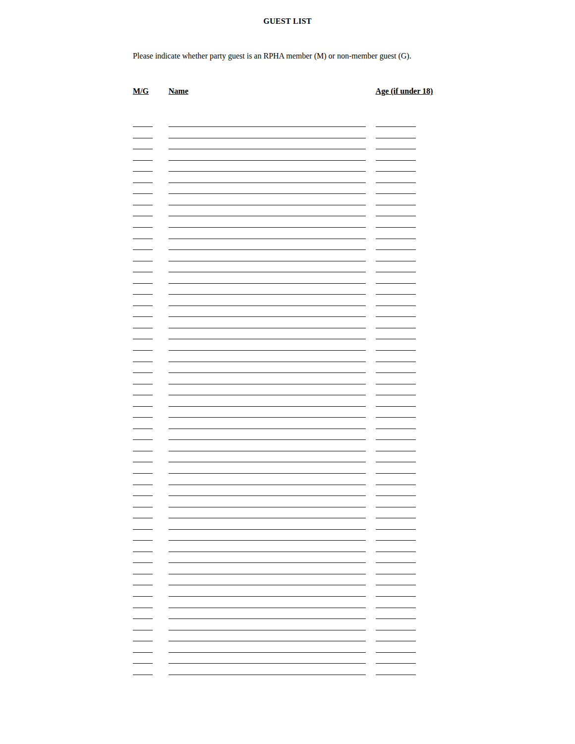GUEST LIST
Please indicate whether party guest is an RPHA member (M) or non-member guest (G).
| M/G | Name | Age (if under 18) |
| --- | --- | --- |